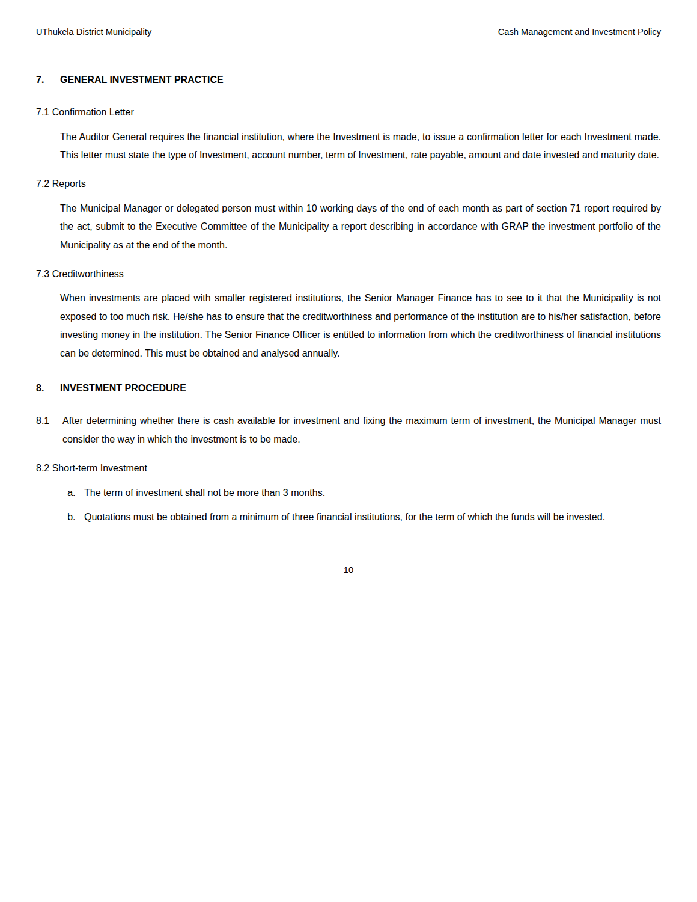UThukela District Municipality Cash Management and Investment Policy
7.
GENERAL INVESTMENT PRACTICE
7.1 Confirmation Letter
The Auditor General requires the financial institution, where the Investment is made, to issue a confirmation letter for each Investment made. This letter must state the type of Investment, account number, term of Investment, rate payable, amount and date invested and maturity date.
7.2 Reports
The Municipal Manager or delegated person must within 10 working days of the end of each month as part of section 71 report required by the act, submit to the Executive Committee of the Municipality a report describing in accordance with GRAP the investment portfolio of the Municipality as at the end of the month.
7.3 Creditworthiness
When investments are placed with smaller registered institutions, the Senior Manager Finance has to see to it that the Municipality is not exposed to too much risk. He/she has to ensure that the creditworthiness and performance of the institution are to his/her satisfaction, before investing money in the institution. The Senior Finance Officer is entitled to information from which the creditworthiness of financial institutions can be determined. This must be obtained and analysed annually.
8.
INVESTMENT PROCEDURE
8.1 After determining whether there is cash available for investment and fixing the maximum term of investment, the Municipal Manager must consider the way in which the investment is to be made.
8.2 Short-term Investment
The term of investment shall not be more than 3 months.
Quotations must be obtained from a minimum of three financial institutions, for the term of which the funds will be invested.
10